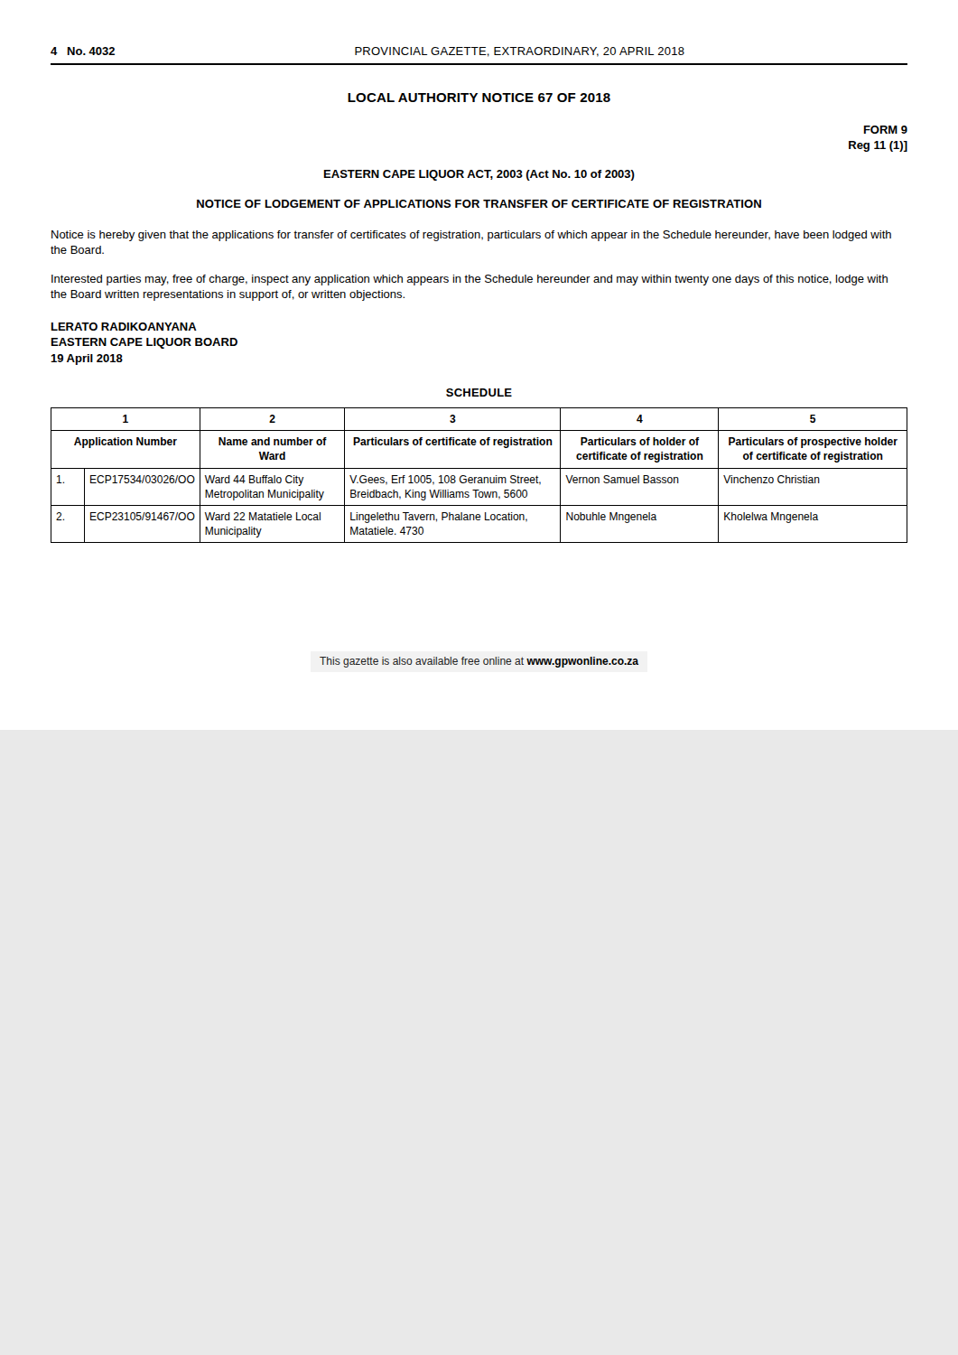4 No. 4032 PROVINCIAL GAZETTE, EXTRAORDINARY, 20 APRIL 2018
LOCAL AUTHORITY NOTICE 67 OF 2018
FORM 9
Reg 11 (1)]
EASTERN CAPE LIQUOR ACT, 2003 (Act No. 10 of 2003)
NOTICE OF LODGEMENT OF APPLICATIONS FOR TRANSFER OF CERTIFICATE OF REGISTRATION
Notice is hereby given that the applications for transfer of certificates of registration, particulars of which appear in the Schedule hereunder, have been lodged with the Board.
Interested parties may, free of charge, inspect any application which appears in the Schedule hereunder and may within twenty one days of this notice, lodge with the Board written representations in support of, or written objections.
LERATO RADIKOANYANA
EASTERN CAPE LIQUOR BOARD
19 April 2018
SCHEDULE
| 1 | 2 | 3 | 4 | 5 |
| --- | --- | --- | --- | --- |
| Application Number | Name and number of Ward | Particulars of certificate of registration | Particulars of holder of certificate of registration | Particulars of prospective holder of certificate of registration |
| 1. | ECP17534/03026/OO | Ward 44 Buffalo City Metropolitan Municipality | V.Gees, Erf 1005, 108 Geranuim Street, Breidbach, King Williams Town, 5600 | Vernon Samuel Basson | Vinchenzo Christian |
| 2. | ECP23105/91467/OO | Ward 22 Matatiele Local Municipality | Lingelethu Tavern, Phalane Location, Matatiele. 4730 | Nobuhle Mngenela | Kholelwa Mngenela |
This gazette is also available free online at www.gpwonline.co.za